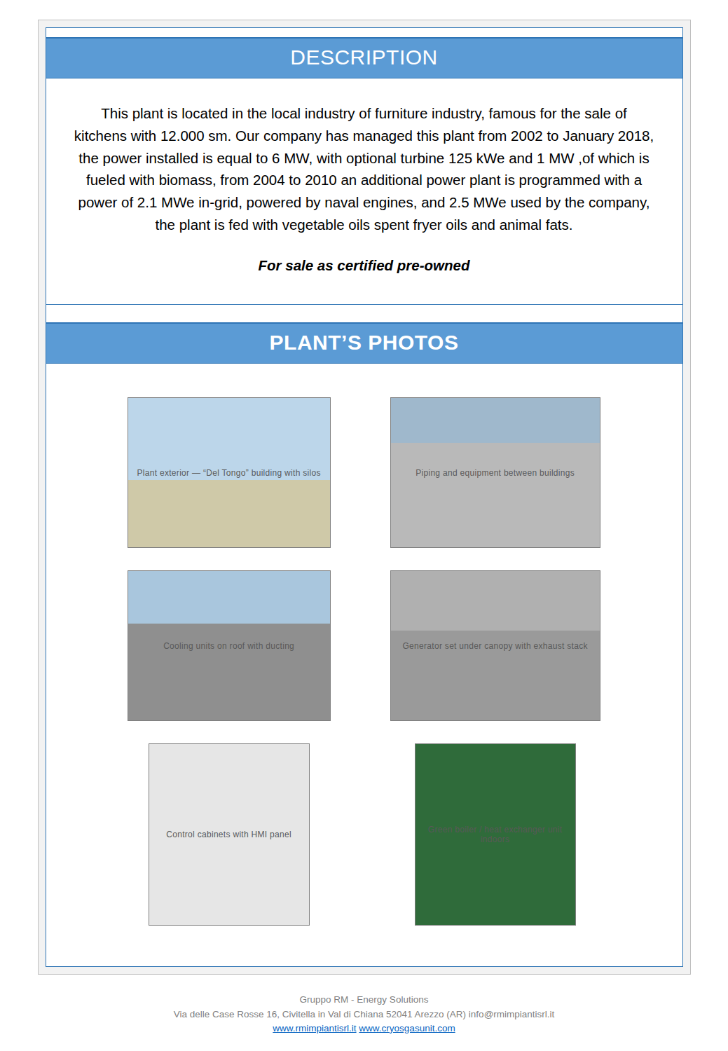DESCRIPTION
This plant is located in the local industry of furniture industry, famous for the sale of kitchens with 12.000 sm. Our company has managed this plant from 2002 to January 2018, the power installed is equal to 6 MW, with optional turbine 125 kWe and 1 MW ,of which is fueled with biomass, from 2004 to 2010 an additional power plant is programmed with a power of 2.1 MWe in-grid, powered by naval engines, and 2.5 MWe used by the company, the plant is fed with vegetable oils spent fryer oils and animal fats.
For sale as certified pre-owned
PLANT’S PHOTOS
| Plant exterior — “Del Tongo” building with silos | Piping and equipment between buildings |
| Cooling units on roof with ducting | Generator set under canopy with exhaust stack |
| Control cabinets with HMI panel | Green boiler / heat exchanger unit indoors |
Gruppo RM - Energy Solutions
Via delle Case Rosse 16, Civitella in Val di Chiana 52041 Arezzo (AR) info@rmimpiantisrl.it
www.rmimpiantisrl.it www.cryosgasunit.com